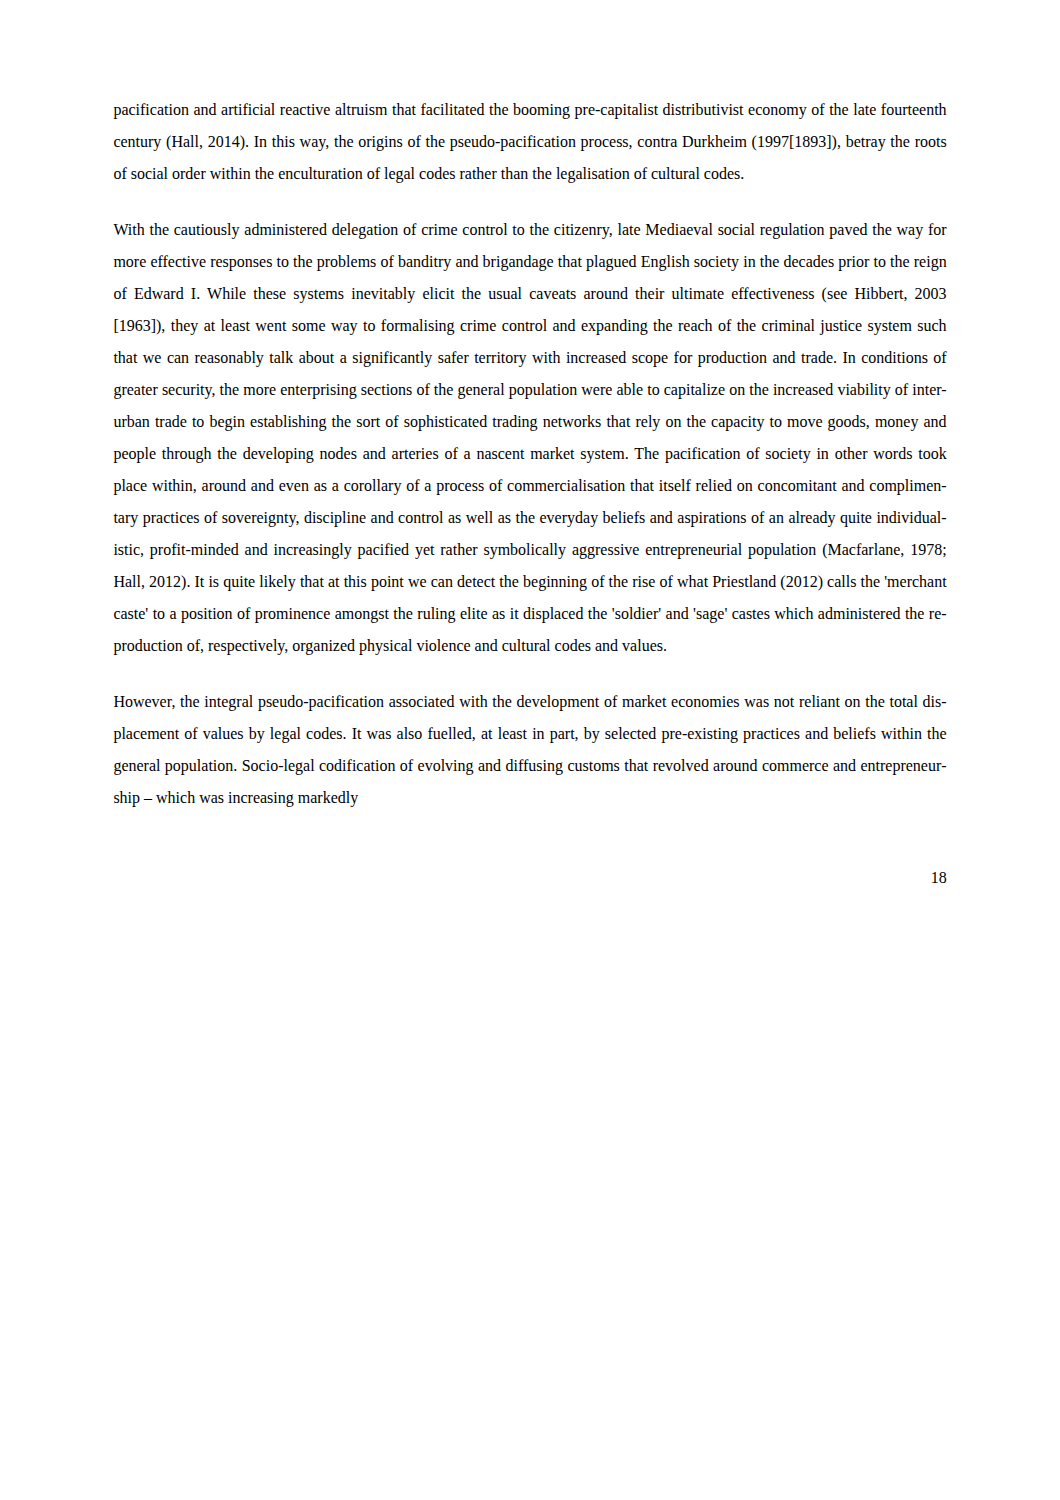pacification and artificial reactive altruism that facilitated the booming pre-capitalist distributivist economy of the late fourteenth century (Hall, 2014). In this way, the origins of the pseudo-pacification process, contra Durkheim (1997[1893]), betray the roots of social order within the enculturation of legal codes rather than the legalisation of cultural codes.
With the cautiously administered delegation of crime control to the citizenry, late Mediaeval social regulation paved the way for more effective responses to the problems of banditry and brigandage that plagued English society in the decades prior to the reign of Edward I. While these systems inevitably elicit the usual caveats around their ultimate effectiveness (see Hibbert, 2003 [1963]), they at least went some way to formalising crime control and expanding the reach of the criminal justice system such that we can reasonably talk about a significantly safer territory with increased scope for production and trade. In conditions of greater security, the more enterprising sections of the general population were able to capitalize on the increased viability of inter-urban trade to begin establishing the sort of sophisticated trading networks that rely on the capacity to move goods, money and people through the developing nodes and arteries of a nascent market system. The pacification of society in other words took place within, around and even as a corollary of a process of commercialisation that itself relied on concomitant and complimentary practices of sovereignty, discipline and control as well as the everyday beliefs and aspirations of an already quite individualistic, profit-minded and increasingly pacified yet rather symbolically aggressive entrepreneurial population (Macfarlane, 1978; Hall, 2012). It is quite likely that at this point we can detect the beginning of the rise of what Priestland (2012) calls the 'merchant caste' to a position of prominence amongst the ruling elite as it displaced the 'soldier' and 'sage' castes which administered the reproduction of, respectively, organized physical violence and cultural codes and values.
However, the integral pseudo-pacification associated with the development of market economies was not reliant on the total displacement of values by legal codes. It was also fuelled, at least in part, by selected pre-existing practices and beliefs within the general population. Socio-legal codification of evolving and diffusing customs that revolved around commerce and entrepreneurship – which was increasing markedly
18